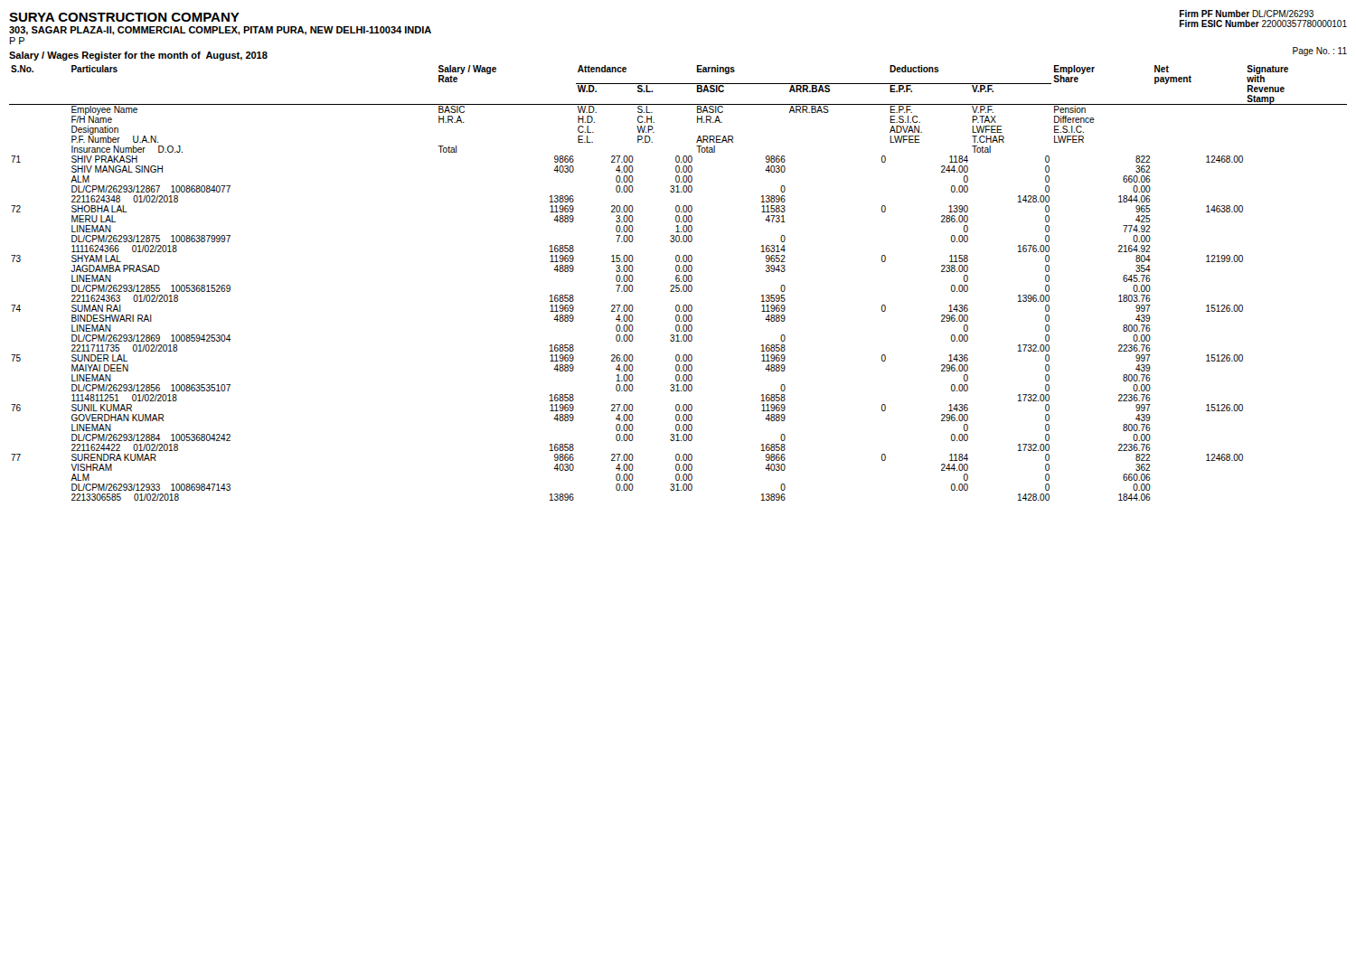SURYA CONSTRUCTION COMPANY
303, SAGAR PLAZA-II, COMMERCIAL COMPLEX, PITAM PURA, NEW DELHI-110034 INDIA
Firm PF Number DL/CPM/26293
Firm ESIC Number 22000357780000101
P P
Salary / Wages Register for the month of August, 2018
Page No. : 11
| S.No. | Particulars | Salary / Wage Rate | Attendance | Earnings | Deductions | Employer Share | Net payment | Signature with Revenue Stamp |
| --- | --- | --- | --- | --- | --- | --- | --- | --- |
| W.D. | S.L. | BASIC | ARR.BAS | E.P.F. | V.P.F. |
| | Employee Name F/H Name Designation P.F. Number U.A.N. Insurance Number D.O.J. | BASIC H.R.A. Total | W.D. H.D. C.L. E.L. | S.L. C.H. W.P. P.D. | BASIC H.R.A. ARREAR Total | ARR.BAS | E.P.F. E.S.I.C. ADVAN. LWFEE | V.P.F. P.TAX LWFEE T.CHAR Total | Pension Difference E.S.I.C. LWFER | | |
| 71 | SHIV PRAKASH SHIV MANGAL SINGH ALM DL/CPM/26293/12867 100868084077 2211624348 01/02/2018 | 9866 4030 13896 | 27.00 4.00 0.00 0.00 | 0.00 0.00 0.00 31.00 | 9866 4030 0 13896 | 0 | 1184 244.00 0 0.00 | 0 0 0 0 1428.00 | 822 362 660.06 0.00 1844.06 | 12468.00 | |
| 72 | SHOBHA LAL MERU LAL LINEMAN DL/CPM/26293/12875 100863879997 1111624366 01/02/2018 | 11969 4889 16858 | 20.00 3.00 0.00 7.00 | 0.00 0.00 1.00 30.00 | 11583 4731 0 16314 | 0 | 1390 286.00 0 0.00 | 0 0 0 0 1676.00 | 965 425 774.92 0.00 2164.92 | 14638.00 | |
| 73 | SHYAM LAL JAGDAMBA PRASAD LINEMAN DL/CPM/26293/12855 100536815269 2211624363 01/02/2018 | 11969 4889 16858 | 15.00 3.00 0.00 7.00 | 0.00 0.00 6.00 25.00 | 9652 3943 0 13595 | 0 | 1158 238.00 0 0.00 | 0 0 0 0 1396.00 | 804 354 645.76 0.00 1803.76 | 12199.00 | |
| 74 | SUMAN RAI BINDESHWARI RAI LINEMAN DL/CPM/26293/12869 100859425304 2211711735 01/02/2018 | 11969 4889 16858 | 27.00 4.00 0.00 0.00 | 0.00 0.00 0.00 31.00 | 11969 4889 0 16858 | 0 | 1436 296.00 0 0.00 | 0 0 0 0 1732.00 | 997 439 800.76 0.00 2236.76 | 15126.00 | |
| 75 | SUNDER LAL MAIYAI DEEN LINEMAN DL/CPM/26293/12856 100863535107 1114811251 01/02/2018 | 11969 4889 16858 | 26.00 4.00 1.00 0.00 | 0.00 0.00 0.00 31.00 | 11969 4889 0 16858 | 0 | 1436 296.00 0 0.00 | 0 0 0 0 1732.00 | 997 439 800.76 0.00 2236.76 | 15126.00 | |
| 76 | SUNIL KUMAR GOVERDHAN KUMAR LINEMAN DL/CPM/26293/12884 100536804242 2211624422 01/02/2018 | 11969 4889 16858 | 27.00 4.00 0.00 0.00 | 0.00 0.00 0.00 31.00 | 11969 4889 0 16858 | 0 | 1436 296.00 0 0.00 | 0 0 0 0 1732.00 | 997 439 800.76 0.00 2236.76 | 15126.00 | |
| 77 | SURENDRA KUMAR VISHRAM ALM DL/CPM/26293/12933 100869847143 2213306585 01/02/2018 | 9866 4030 13896 | 27.00 4.00 0.00 0.00 | 0.00 0.00 0.00 31.00 | 9866 4030 0 13896 | 0 | 1184 244.00 0 0.00 | 0 0 0 0 1428.00 | 822 362 660.06 0.00 1844.06 | 12468.00 | |